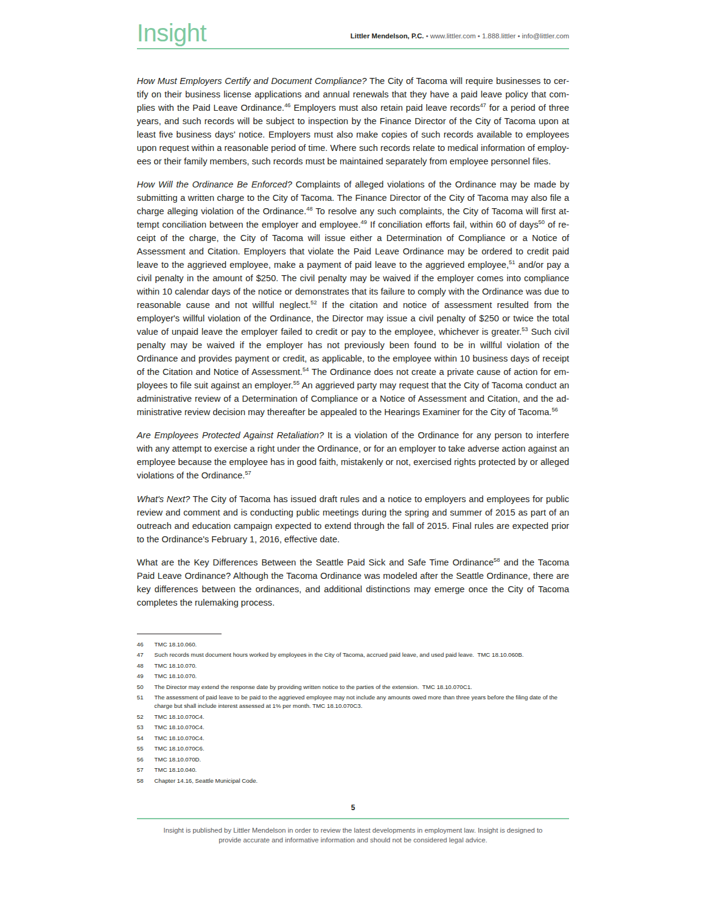Insight
Littler Mendelson, P.C. • www.littler.com • 1.888.littler • info@littler.com
How Must Employers Certify and Document Compliance? The City of Tacoma will require businesses to certify on their business license applications and annual renewals that they have a paid leave policy that complies with the Paid Leave Ordinance.46 Employers must also retain paid leave records47 for a period of three years, and such records will be subject to inspection by the Finance Director of the City of Tacoma upon at least five business days' notice. Employers must also make copies of such records available to employees upon request within a reasonable period of time. Where such records relate to medical information of employees or their family members, such records must be maintained separately from employee personnel files.
How Will the Ordinance Be Enforced? Complaints of alleged violations of the Ordinance may be made by submitting a written charge to the City of Tacoma. The Finance Director of the City of Tacoma may also file a charge alleging violation of the Ordinance.48 To resolve any such complaints, the City of Tacoma will first attempt conciliation between the employer and employee.49 If conciliation efforts fail, within 60 of days50 of receipt of the charge, the City of Tacoma will issue either a Determination of Compliance or a Notice of Assessment and Citation. Employers that violate the Paid Leave Ordinance may be ordered to credit paid leave to the aggrieved employee, make a payment of paid leave to the aggrieved employee,51 and/or pay a civil penalty in the amount of $250. The civil penalty may be waived if the employer comes into compliance within 10 calendar days of the notice or demonstrates that its failure to comply with the Ordinance was due to reasonable cause and not willful neglect.52 If the citation and notice of assessment resulted from the employer's willful violation of the Ordinance, the Director may issue a civil penalty of $250 or twice the total value of unpaid leave the employer failed to credit or pay to the employee, whichever is greater.53 Such civil penalty may be waived if the employer has not previously been found to be in willful violation of the Ordinance and provides payment or credit, as applicable, to the employee within 10 business days of receipt of the Citation and Notice of Assessment.54 The Ordinance does not create a private cause of action for employees to file suit against an employer.55 An aggrieved party may request that the City of Tacoma conduct an administrative review of a Determination of Compliance or a Notice of Assessment and Citation, and the administrative review decision may thereafter be appealed to the Hearings Examiner for the City of Tacoma.56
Are Employees Protected Against Retaliation? It is a violation of the Ordinance for any person to interfere with any attempt to exercise a right under the Ordinance, or for an employer to take adverse action against an employee because the employee has in good faith, mistakenly or not, exercised rights protected by or alleged violations of the Ordinance.57
What's Next? The City of Tacoma has issued draft rules and a notice to employers and employees for public review and comment and is conducting public meetings during the spring and summer of 2015 as part of an outreach and education campaign expected to extend through the fall of 2015. Final rules are expected prior to the Ordinance's February 1, 2016, effective date.
What are the Key Differences Between the Seattle Paid Sick and Safe Time Ordinance58 and the Tacoma Paid Leave Ordinance? Although the Tacoma Ordinance was modeled after the Seattle Ordinance, there are key differences between the ordinances, and additional distinctions may emerge once the City of Tacoma completes the rulemaking process.
46
TMC 18.10.060.
47
Such records must document hours worked by employees in the City of Tacoma, accrued paid leave, and used paid leave. TMC 18.10.060B.
48
TMC 18.10.070.
49
TMC 18.10.070.
50
The Director may extend the response date by providing written notice to the parties of the extension. TMC 18.10.070C1.
51
The assessment of paid leave to be paid to the aggrieved employee may not include any amounts owed more than three years before the filing date of the charge but shall include interest assessed at 1% per month. TMC 18.10.070C3.
52
TMC 18.10.070C4.
53
TMC 18.10.070C4.
54
TMC 18.10.070C4.
55
TMC 18.10.070C6.
56
TMC 18.10.070D.
57
TMC 18.10.040.
58
Chapter 14.16, Seattle Municipal Code.
5
Insight is published by Littler Mendelson in order to review the latest developments in employment law. Insight is designed to provide accurate and informative information and should not be considered legal advice.